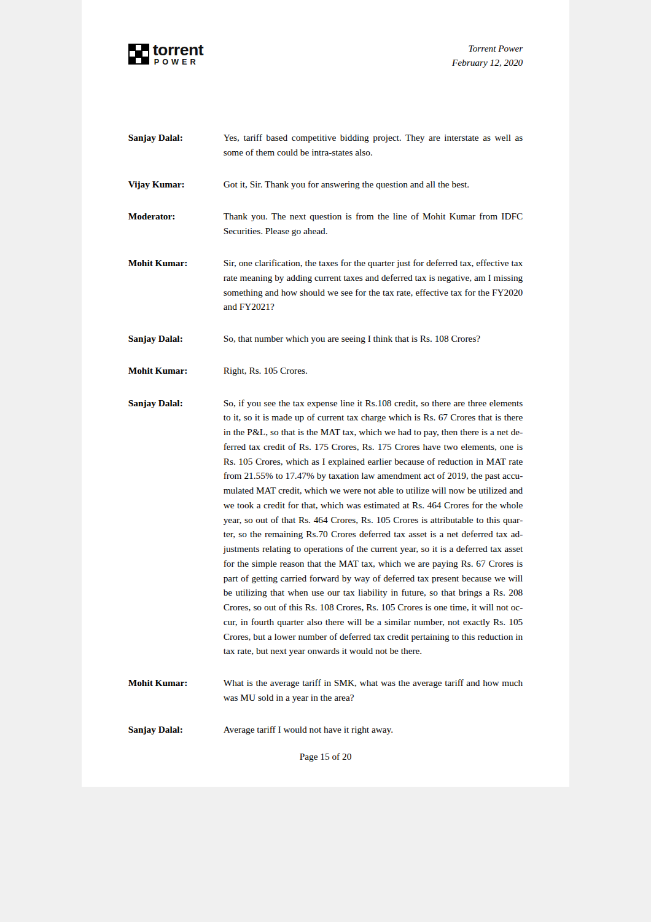torrent
POWER
Torrent Power
February 12, 2020
Sanjay Dalal:
Yes, tariff based competitive bidding project. They are interstate as well as some of them could be intra-states also.
Vijay Kumar:
Got it, Sir. Thank you for answering the question and all the best.
Moderator:
Thank you. The next question is from the line of Mohit Kumar from IDFC Securities. Please go ahead.
Mohit Kumar:
Sir, one clarification, the taxes for the quarter just for deferred tax, effective tax rate meaning by adding current taxes and deferred tax is negative, am I missing something and how should we see for the tax rate, effective tax for the FY2020 and FY2021?
Sanjay Dalal:
So, that number which you are seeing I think that is Rs. 108 Crores?
Mohit Kumar:
Right, Rs. 105 Crores.
Sanjay Dalal:
So, if you see the tax expense line it Rs.108 credit, so there are three elements to it, so it is made up of current tax charge which is Rs. 67 Crores that is there in the P&L, so that is the MAT tax, which we had to pay, then there is a net deferred tax credit of Rs. 175 Crores, Rs. 175 Crores have two elements, one is Rs. 105 Crores, which as I explained earlier because of reduction in MAT rate from 21.55% to 17.47% by taxation law amendment act of 2019, the past accumulated MAT credit, which we were not able to utilize will now be utilized and we took a credit for that, which was estimated at Rs. 464 Crores for the whole year, so out of that Rs. 464 Crores, Rs. 105 Crores is attributable to this quarter, so the remaining Rs.70 Crores deferred tax asset is a net deferred tax adjustments relating to operations of the current year, so it is a deferred tax asset for the simple reason that the MAT tax, which we are paying Rs. 67 Crores is part of getting carried forward by way of deferred tax present because we will be utilizing that when use our tax liability in future, so that brings a Rs. 208 Crores, so out of this Rs. 108 Crores, Rs. 105 Crores is one time, it will not occur, in fourth quarter also there will be a similar number, not exactly Rs. 105 Crores, but a lower number of deferred tax credit pertaining to this reduction in tax rate, but next year onwards it would not be there.
Mohit Kumar:
What is the average tariff in SMK, what was the average tariff and how much was MU sold in a year in the area?
Sanjay Dalal:
Average tariff I would not have it right away.
Page 15 of 20